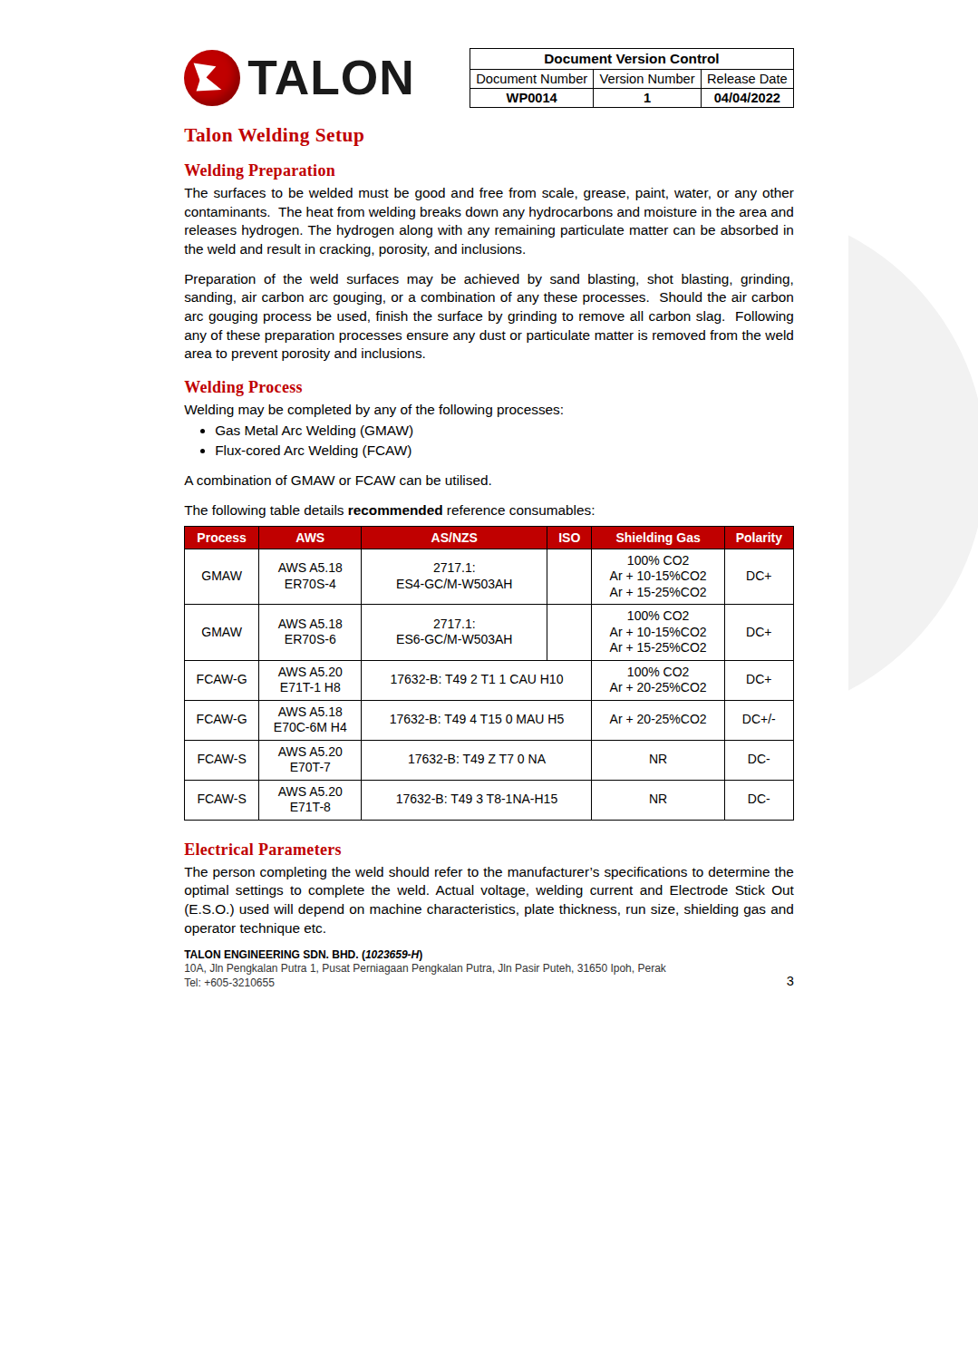TALON
| Document Version Control |
| --- |
| Document Number | Version Number | Release Date |
| WP0014 | 1 | 04/04/2022 |
Talon Welding Setup
Welding Preparation
The surfaces to be welded must be good and free from scale, grease, paint, water, or any other contaminants. The heat from welding breaks down any hydrocarbons and moisture in the area and releases hydrogen. The hydrogen along with any remaining particulate matter can be absorbed in the weld and result in cracking, porosity, and inclusions.
Preparation of the weld surfaces may be achieved by sand blasting, shot blasting, grinding, sanding, air carbon arc gouging, or a combination of any these processes. Should the air carbon arc gouging process be used, finish the surface by grinding to remove all carbon slag. Following any of these preparation processes ensure any dust or particulate matter is removed from the weld area to prevent porosity and inclusions.
Welding Process
Welding may be completed by any of the following processes:
Gas Metal Arc Welding (GMAW)
Flux-cored Arc Welding (FCAW)
A combination of GMAW or FCAW can be utilised.
The following table details recommended reference consumables:
| Process | AWS | AS/NZS | ISO | Shielding Gas | Polarity |
| --- | --- | --- | --- | --- | --- |
| GMAW | AWS A5.18 ER70S-4 | 2717.1: ES4-GC/M-W503AH | | 100% CO2 Ar + 10-15%CO2 Ar + 15-25%CO2 | DC+ |
| GMAW | AWS A5.18 ER70S-6 | 2717.1: ES6-GC/M-W503AH | | 100% CO2 Ar + 10-15%CO2 Ar + 15-25%CO2 | DC+ |
| FCAW-G | AWS A5.20 E71T-1 H8 | 17632-B: T49 2 T1 1 CAU H10 | 100% CO2 Ar + 20-25%CO2 | DC+ |
| FCAW-G | AWS A5.18 E70C-6M H4 | 17632-B: T49 4 T15 0 MAU H5 | Ar + 20-25%CO2 | DC+/- |
| FCAW-S | AWS A5.20 E70T-7 | 17632-B: T49 Z T7 0 NA | NR | DC- |
| FCAW-S | AWS A5.20 E71T-8 | 17632-B: T49 3 T8-1NA-H15 | NR | DC- |
Electrical Parameters
The person completing the weld should refer to the manufacturer’s specifications to determine the optimal settings to complete the weld. Actual voltage, welding current and Electrode Stick Out (E.S.O.) used will depend on machine characteristics, plate thickness, run size, shielding gas and operator technique etc.
TALON ENGINEERING SDN. BHD. (1023659-H)
10A, Jln Pengkalan Putra 1, Pusat Perniagaan Pengkalan Putra, Jln Pasir Puteh, 31650 Ipoh, Perak
Tel: +605-3210655
3